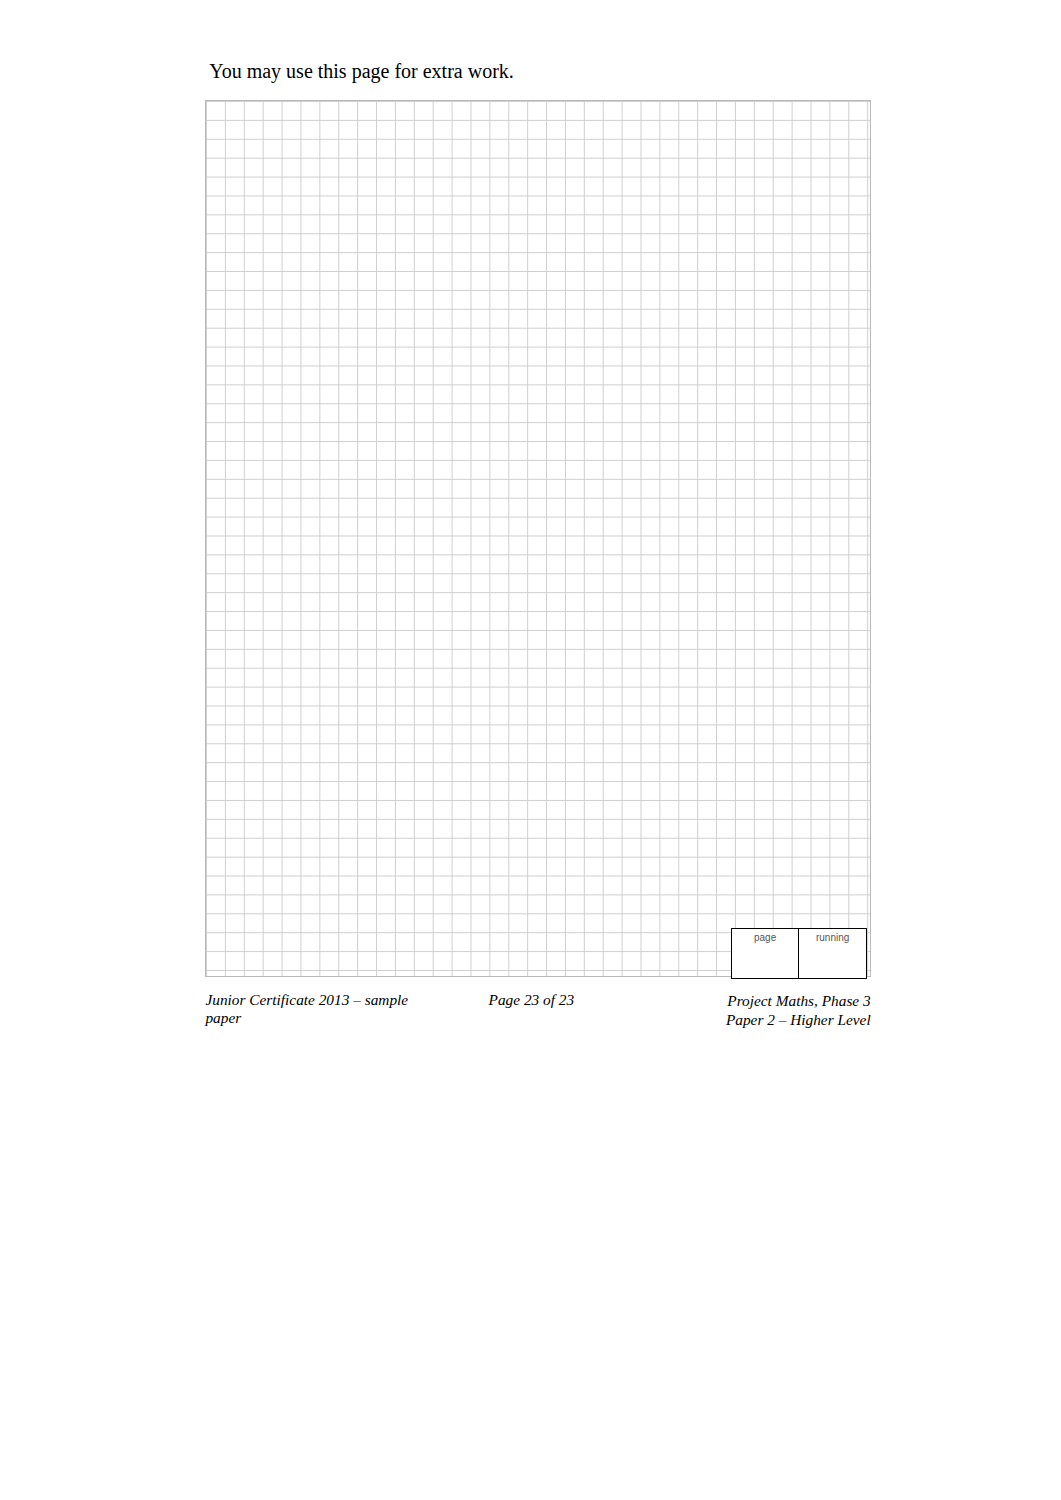You may use this page for extra work.
page
running
Junior Certificate 2013 – sample paper
Page 23 of 23
Project Maths, Phase 3
Paper 2 – Higher Level